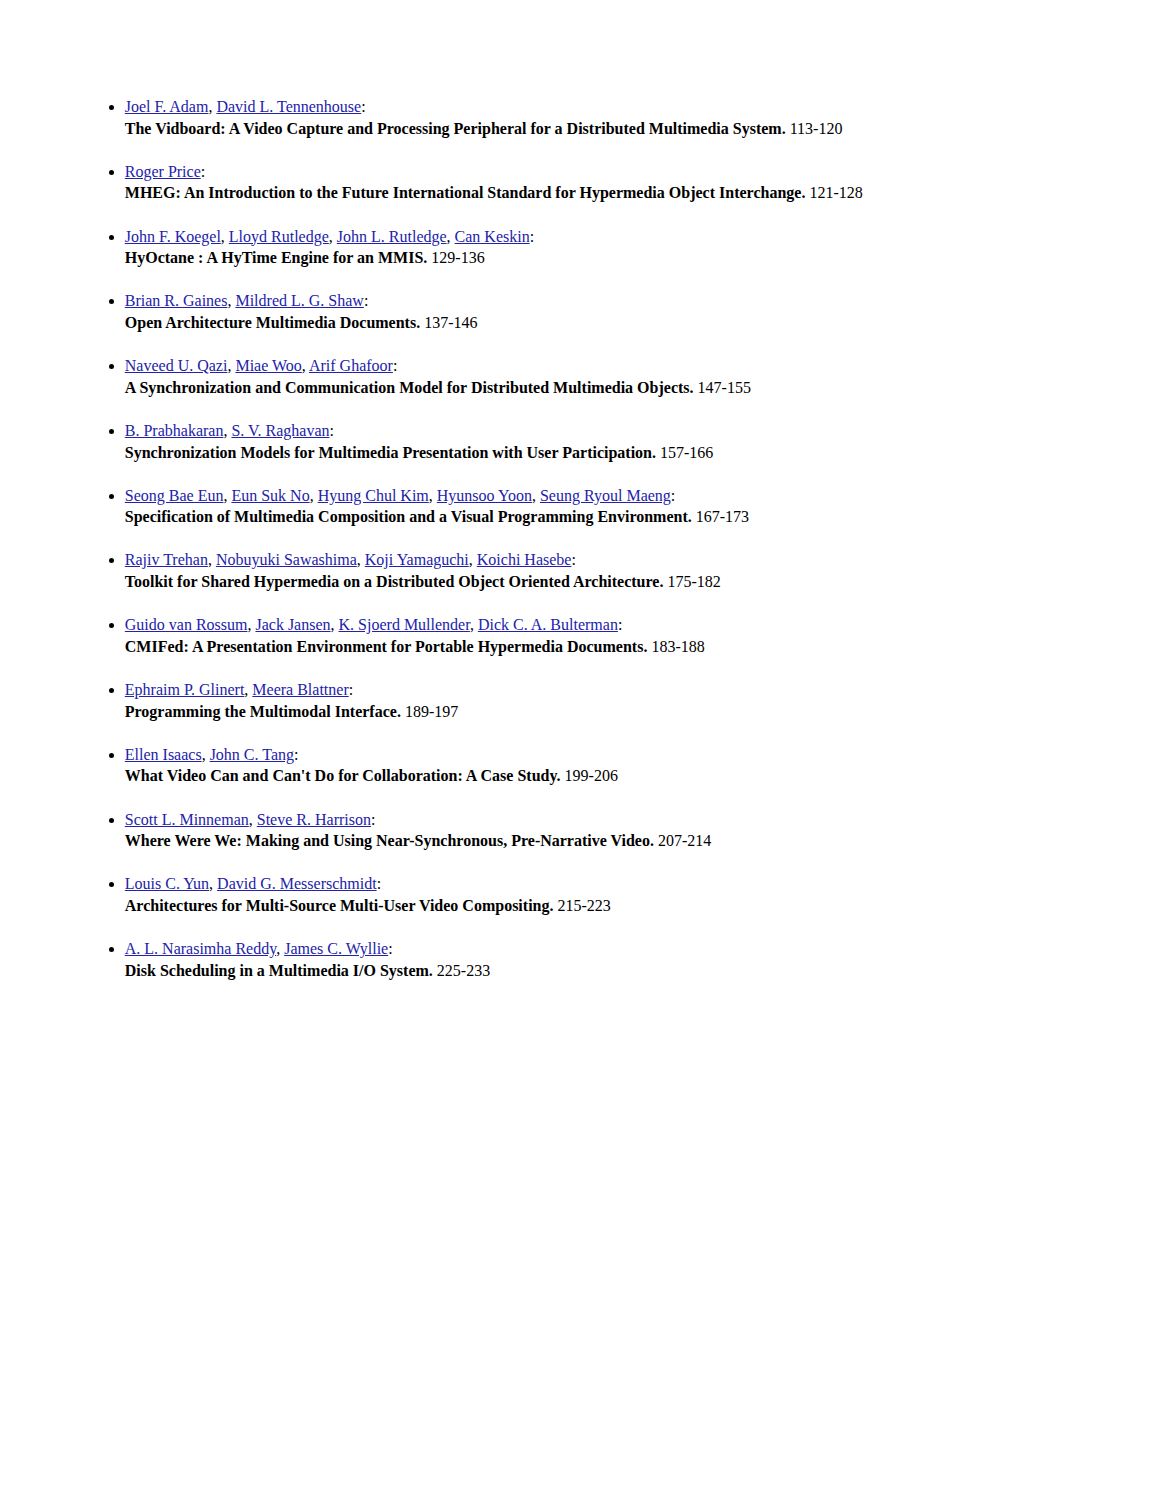Joel F. Adam, David L. Tennenhouse:
The Vidboard: A Video Capture and Processing Peripheral for a Distributed Multimedia System. 113-120
Roger Price:
MHEG: An Introduction to the Future International Standard for Hypermedia Object Interchange. 121-128
John F. Koegel, Lloyd Rutledge, John L. Rutledge, Can Keskin:
HyOctane : A HyTime Engine for an MMIS. 129-136
Brian R. Gaines, Mildred L. G. Shaw:
Open Architecture Multimedia Documents. 137-146
Naveed U. Qazi, Miae Woo, Arif Ghafoor:
A Synchronization and Communication Model for Distributed Multimedia Objects. 147-155
B. Prabhakaran, S. V. Raghavan:
Synchronization Models for Multimedia Presentation with User Participation. 157-166
Seong Bae Eun, Eun Suk No, Hyung Chul Kim, Hyunsoo Yoon, Seung Ryoul Maeng:
Specification of Multimedia Composition and a Visual Programming Environment. 167-173
Rajiv Trehan, Nobuyuki Sawashima, Koji Yamaguchi, Koichi Hasebe:
Toolkit for Shared Hypermedia on a Distributed Object Oriented Architecture. 175-182
Guido van Rossum, Jack Jansen, K. Sjoerd Mullender, Dick C. A. Bulterman:
CMIFed: A Presentation Environment for Portable Hypermedia Documents. 183-188
Ephraim P. Glinert, Meera Blattner:
Programming the Multimodal Interface. 189-197
Ellen Isaacs, John C. Tang:
What Video Can and Can't Do for Collaboration: A Case Study. 199-206
Scott L. Minneman, Steve R. Harrison:
Where Were We: Making and Using Near-Synchronous, Pre-Narrative Video. 207-214
Louis C. Yun, David G. Messerschmidt:
Architectures for Multi-Source Multi-User Video Compositing. 215-223
A. L. Narasimha Reddy, James C. Wyllie:
Disk Scheduling in a Multimedia I/O System. 225-233